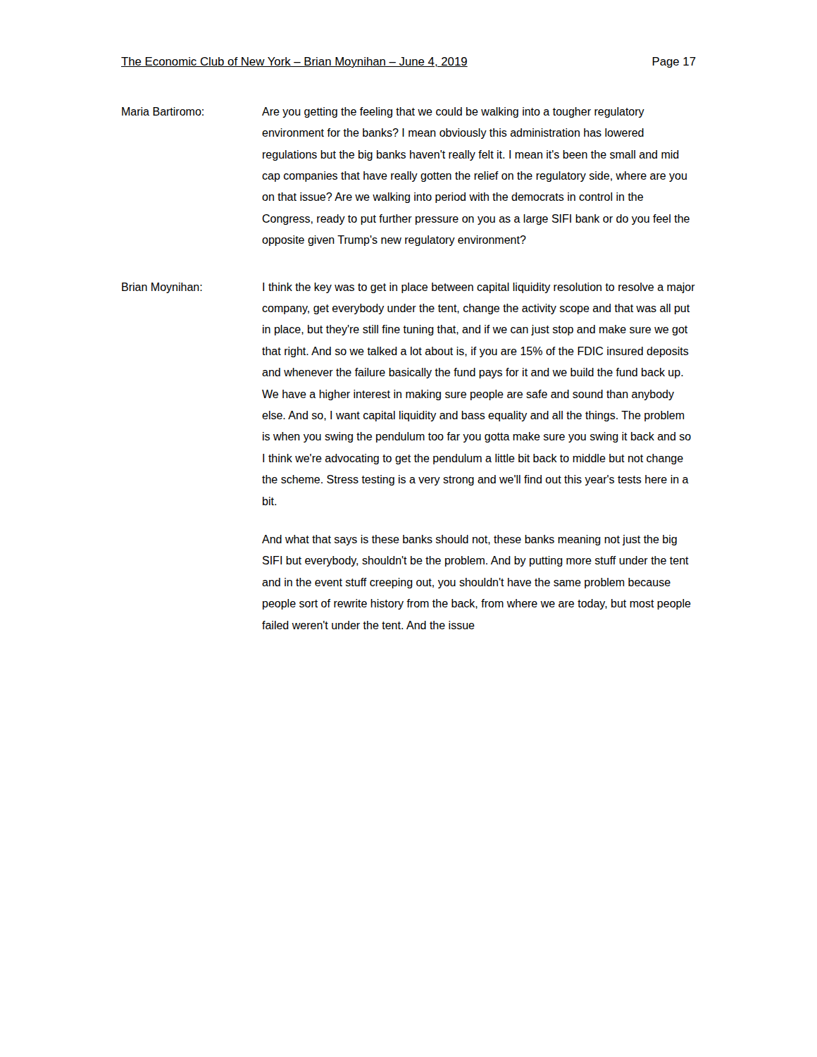The Economic Club of New York – Brian Moynihan – June 4, 2019 Page 17
Maria Bartiromo:
Are you getting the feeling that we could be walking into a tougher regulatory environment for the banks? I mean obviously this administration has lowered regulations but the big banks haven't really felt it. I mean it's been the small and mid cap companies that have really gotten the relief on the regulatory side, where are you on that issue? Are we walking into period with the democrats in control in the Congress, ready to put further pressure on you as a large SIFI bank or do you feel the opposite given Trump's new regulatory environment?
Brian Moynihan:
I think the key was to get in place between capital liquidity resolution to resolve a major company, get everybody under the tent, change the activity scope and that was all put in place, but they're still fine tuning that, and if we can just stop and make sure we got that right. And so we talked a lot about is, if you are 15% of the FDIC insured deposits and whenever the failure basically the fund pays for it and we build the fund back up. We have a higher interest in making sure people are safe and sound than anybody else. And so, I want capital liquidity and bass equality and all the things. The problem is when you swing the pendulum too far you gotta make sure you swing it back and so I think we're advocating to get the pendulum a little bit back to middle but not change the scheme. Stress testing is a very strong and we'll find out this year's tests here in a bit.
And what that says is these banks should not, these banks meaning not just the big SIFI but everybody, shouldn't be the problem. And by putting more stuff under the tent and in the event stuff creeping out, you shouldn't have the same problem because people sort of rewrite history from the back, from where we are today, but most people failed weren't under the tent. And the issue